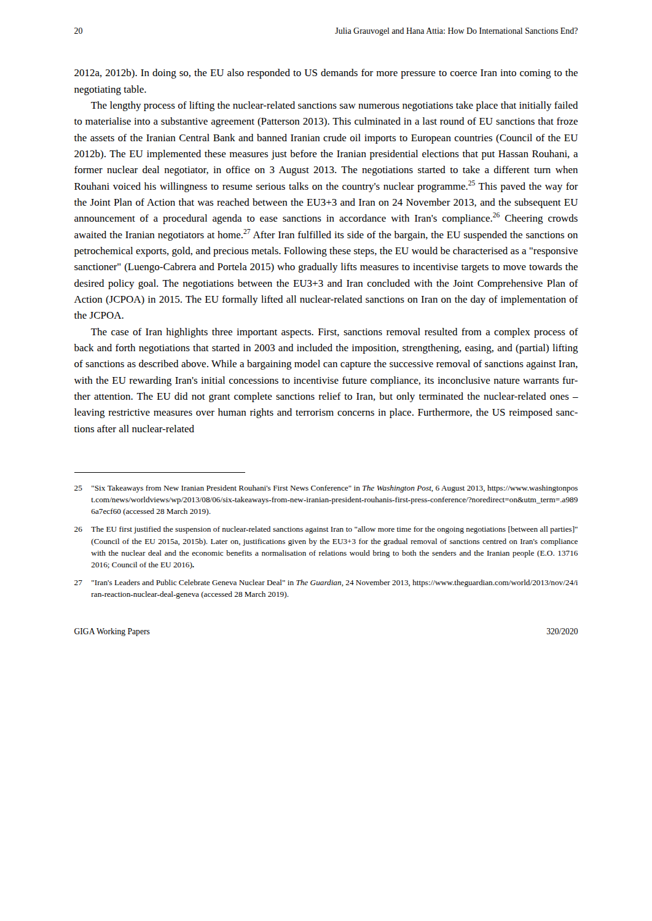20 Julia Grauvogel and Hana Attia: How Do International Sanctions End?
2012a, 2012b). In doing so, the EU also responded to US demands for more pressure to coerce Iran into coming to the negotiating table.
The lengthy process of lifting the nuclear-related sanctions saw numerous negotiations take place that initially failed to materialise into a substantive agreement (Patterson 2013). This culminated in a last round of EU sanctions that froze the assets of the Iranian Central Bank and banned Iranian crude oil imports to European countries (Council of the EU 2012b). The EU implemented these measures just before the Iranian presidential elections that put Hassan Rouhani, a former nuclear deal negotiator, in office on 3 August 2013. The negotiations started to take a different turn when Rouhani voiced his willingness to resume serious talks on the country's nuclear programme.25 This paved the way for the Joint Plan of Action that was reached between the EU3+3 and Iran on 24 November 2013, and the subsequent EU announcement of a procedural agenda to ease sanctions in accordance with Iran's compliance.26 Cheering crowds awaited the Iranian negotiators at home.27 After Iran fulfilled its side of the bargain, the EU suspended the sanctions on petrochemical exports, gold, and precious metals. Following these steps, the EU would be characterised as a "responsive sanctioner" (Luengo-Cabrera and Portela 2015) who gradually lifts measures to incentivise targets to move towards the desired policy goal. The negotiations between the EU3+3 and Iran concluded with the Joint Comprehensive Plan of Action (JCPOA) in 2015. The EU formally lifted all nuclear-related sanctions on Iran on the day of implementation of the JCPOA.
The case of Iran highlights three important aspects. First, sanctions removal resulted from a complex process of back and forth negotiations that started in 2003 and included the imposition, strengthening, easing, and (partial) lifting of sanctions as described above. While a bargaining model can capture the successive removal of sanctions against Iran, with the EU rewarding Iran's initial concessions to incentivise future compliance, its inconclusive nature warrants further attention. The EU did not grant complete sanctions relief to Iran, but only terminated the nuclear-related ones – leaving restrictive measures over human rights and terrorism concerns in place. Furthermore, the US reimposed sanctions after all nuclear-related
"Six Takeaways from New Iranian President Rouhani's First News Conference" in The Washington Post, 6 August 2013, https://www.washingtonpost.com/news/worldviews/wp/2013/08/06/six-takeaways-from-new-iranian-president-rouhanis-first-press-conference/?noredirect=on&utm_term=.a9896a7ecf60 (accessed 28 March 2019).
The EU first justified the suspension of nuclear-related sanctions against Iran to "allow more time for the ongoing negotiations [between all parties]" (Council of the EU 2015a, 2015b). Later on, justifications given by the EU3+3 for the gradual removal of sanctions centred on Iran's compliance with the nuclear deal and the economic benefits a normalisation of relations would bring to both the senders and the Iranian people (E.O. 13716 2016; Council of the EU 2016).
"Iran's Leaders and Public Celebrate Geneva Nuclear Deal" in The Guardian, 24 November 2013, https://www.theguardian.com/world/2013/nov/24/iran-reaction-nuclear-deal-geneva (accessed 28 March 2019).
GIGA Working Papers 320/2020